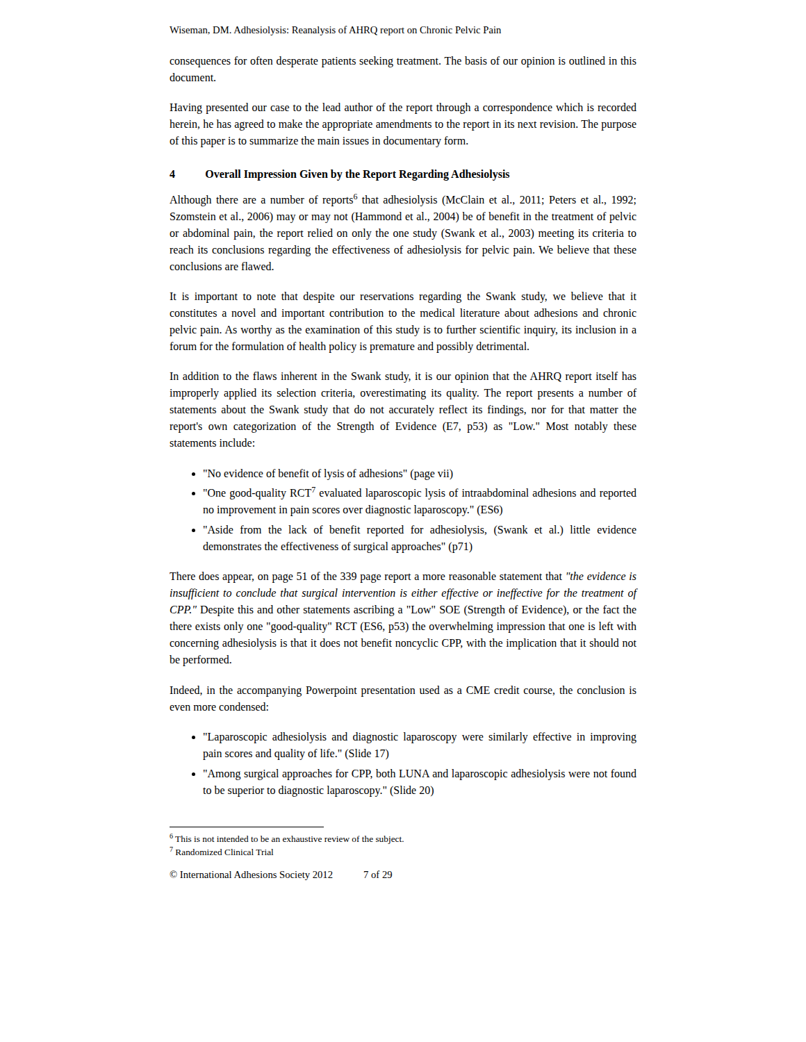Wiseman, DM. Adhesiolysis: Reanalysis of AHRQ report on Chronic Pelvic Pain
consequences for often desperate patients seeking treatment. The basis of our opinion is outlined in this document.
Having presented our case to the lead author of the report through a correspondence which is recorded herein, he has agreed to make the appropriate amendments to the report in its next revision. The purpose of this paper is to summarize the main issues in documentary form.
4 Overall Impression Given by the Report Regarding Adhesiolysis
Although there are a number of reports6 that adhesiolysis (McClain et al., 2011; Peters et al., 1992; Szomstein et al., 2006) may or may not (Hammond et al., 2004) be of benefit in the treatment of pelvic or abdominal pain, the report relied on only the one study (Swank et al., 2003) meeting its criteria to reach its conclusions regarding the effectiveness of adhesiolysis for pelvic pain. We believe that these conclusions are flawed.
It is important to note that despite our reservations regarding the Swank study, we believe that it constitutes a novel and important contribution to the medical literature about adhesions and chronic pelvic pain. As worthy as the examination of this study is to further scientific inquiry, its inclusion in a forum for the formulation of health policy is premature and possibly detrimental.
In addition to the flaws inherent in the Swank study, it is our opinion that the AHRQ report itself has improperly applied its selection criteria, overestimating its quality. The report presents a number of statements about the Swank study that do not accurately reflect its findings, nor for that matter the report's own categorization of the Strength of Evidence (E7, p53) as "Low." Most notably these statements include:
"No evidence of benefit of lysis of adhesions" (page vii)
"One good-quality RCT7 evaluated laparoscopic lysis of intraabdominal adhesions and reported no improvement in pain scores over diagnostic laparoscopy." (ES6)
"Aside from the lack of benefit reported for adhesiolysis, (Swank et al.) little evidence demonstrates the effectiveness of surgical approaches" (p71)
There does appear, on page 51 of the 339 page report a more reasonable statement that "the evidence is insufficient to conclude that surgical intervention is either effective or ineffective for the treatment of CPP." Despite this and other statements ascribing a "Low" SOE (Strength of Evidence), or the fact the there exists only one "good-quality" RCT (ES6, p53) the overwhelming impression that one is left with concerning adhesiolysis is that it does not benefit noncyclic CPP, with the implication that it should not be performed.
Indeed, in the accompanying Powerpoint presentation used as a CME credit course, the conclusion is even more condensed:
"Laparoscopic adhesiolysis and diagnostic laparoscopy were similarly effective in improving pain scores and quality of life." (Slide 17)
"Among surgical approaches for CPP, both LUNA and laparoscopic adhesiolysis were not found to be superior to diagnostic laparoscopy." (Slide 20)
6 This is not intended to be an exhaustive review of the subject.
7 Randomized Clinical Trial
© International Adhesions Society 2012 7 of 29